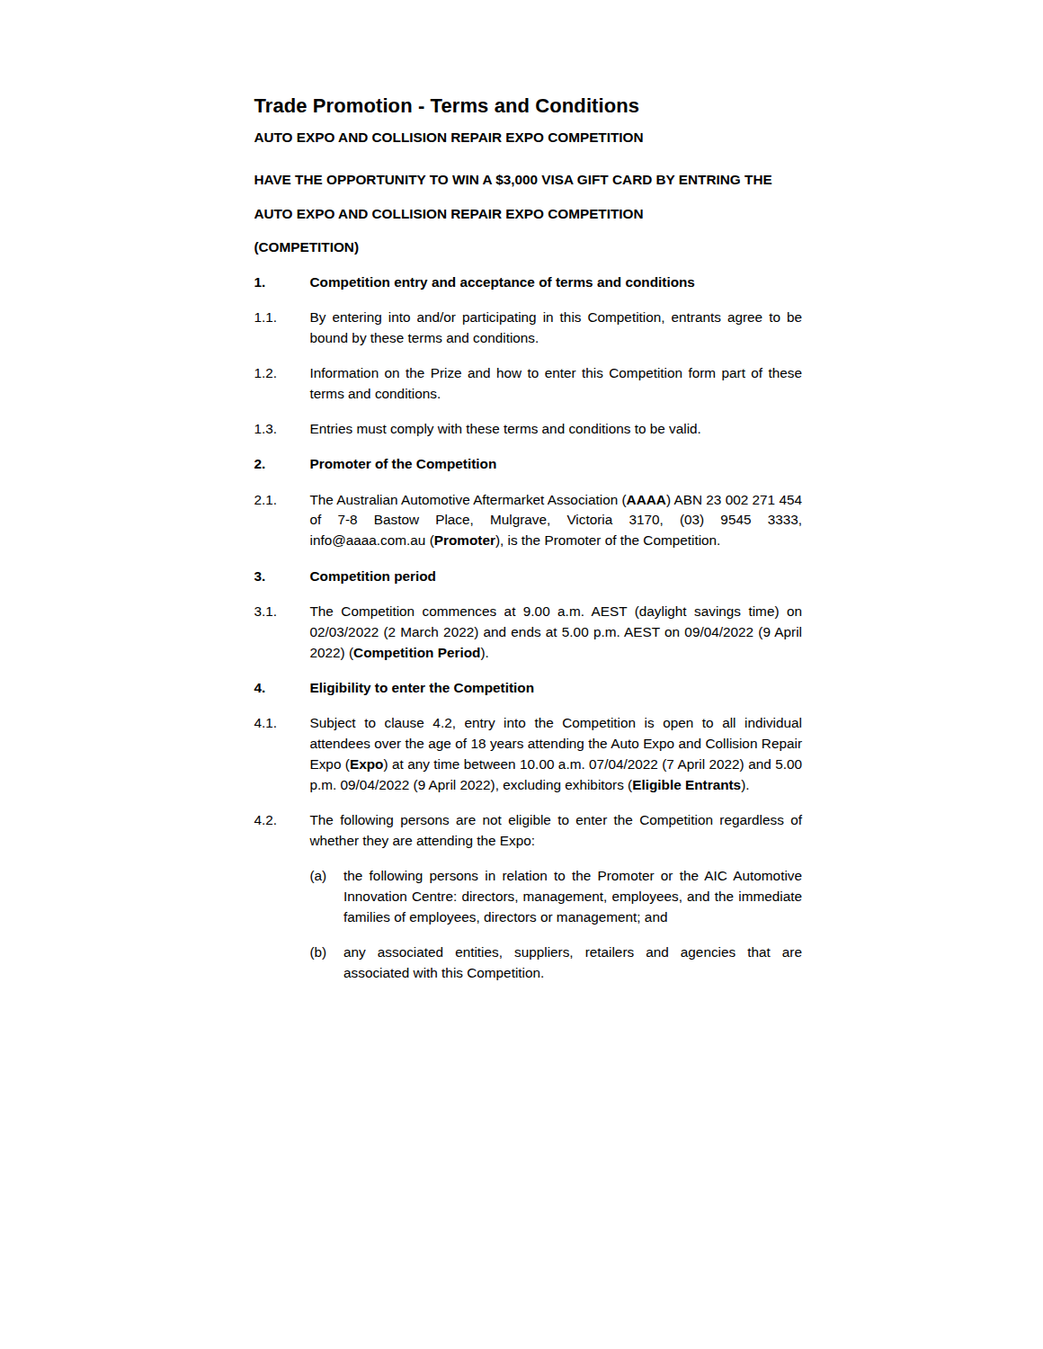Trade Promotion - Terms and Conditions
AUTO EXPO AND COLLISION REPAIR EXPO COMPETITION
HAVE THE OPPORTUNITY TO WIN A $3,000 VISA GIFT CARD BY ENTRING THE
AUTO EXPO AND COLLISION REPAIR EXPO COMPETITION
(COMPETITION)
1.
Competition entry and acceptance of terms and conditions
1.1.
By entering into and/or participating in this Competition, entrants agree to be bound by these terms and conditions.
1.2.
Information on the Prize and how to enter this Competition form part of these terms and conditions.
1.3.
Entries must comply with these terms and conditions to be valid.
2.
Promoter of the Competition
2.1.
The Australian Automotive Aftermarket Association (AAAA) ABN 23 002 271 454 of 7-8 Bastow Place, Mulgrave, Victoria 3170, (03) 9545 3333, info@aaaa.com.au (Promoter), is the Promoter of the Competition.
3.
Competition period
3.1.
The Competition commences at 9.00 a.m. AEST (daylight savings time) on 02/03/2022 (2 March 2022) and ends at 5.00 p.m. AEST on 09/04/2022 (9 April 2022) (Competition Period).
4.
Eligibility to enter the Competition
4.1.
Subject to clause 4.2, entry into the Competition is open to all individual attendees over the age of 18 years attending the Auto Expo and Collision Repair Expo (Expo) at any time between 10.00 a.m. 07/04/2022 (7 April 2022) and 5.00 p.m. 09/04/2022 (9 April 2022), excluding exhibitors (Eligible Entrants).
4.2.
The following persons are not eligible to enter the Competition regardless of whether they are attending the Expo:
(a)
the following persons in relation to the Promoter or the AIC Automotive Innovation Centre: directors, management, employees, and the immediate families of employees, directors or management; and
(b)
any associated entities, suppliers, retailers and agencies that are associated with this Competition.